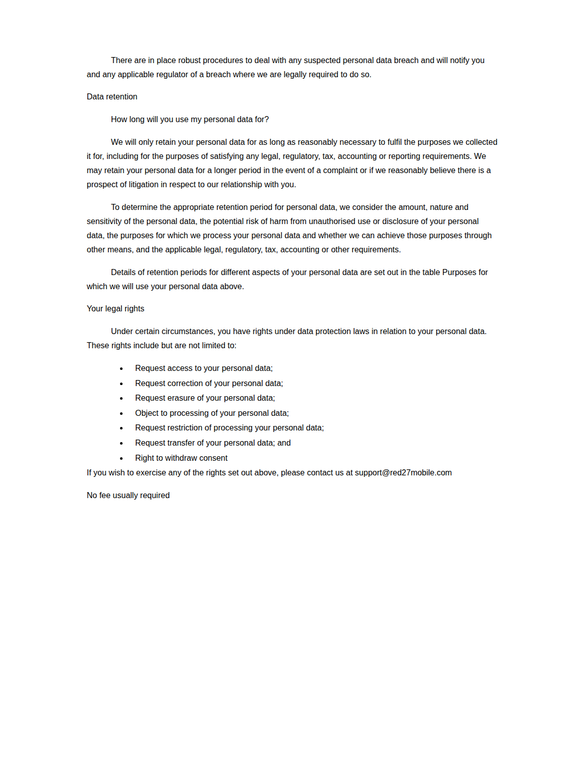There are in place robust procedures to deal with any suspected personal data breach and will notify you and any applicable regulator of a breach where we are legally required to do so.
Data retention
How long will you use my personal data for?
We will only retain your personal data for as long as reasonably necessary to fulfil the purposes we collected it for, including for the purposes of satisfying any legal, regulatory, tax, accounting or reporting requirements. We may retain your personal data for a longer period in the event of a complaint or if we reasonably believe there is a prospect of litigation in respect to our relationship with you.
To determine the appropriate retention period for personal data, we consider the amount, nature and sensitivity of the personal data, the potential risk of harm from unauthorised use or disclosure of your personal data, the purposes for which we process your personal data and whether we can achieve those purposes through other means, and the applicable legal, regulatory, tax, accounting or other requirements.
Details of retention periods for different aspects of your personal data are set out in the table Purposes for which we will use your personal data above.
Your legal rights
Under certain circumstances, you have rights under data protection laws in relation to your personal data. These rights include but are not limited to:
Request access to your personal data;
Request correction of your personal data;
Request erasure of your personal data;
Object to processing of your personal data;
Request restriction of processing your personal data;
Request transfer of your personal data; and
Right to withdraw consent
If you wish to exercise any of the rights set out above, please contact us at support@red27mobile.com
No fee usually required